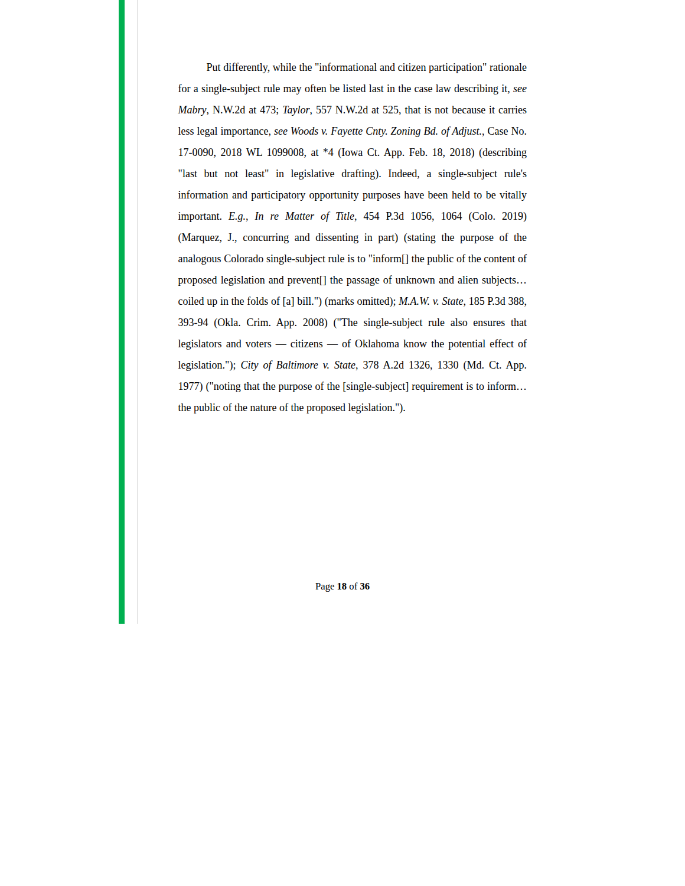Put differently, while the "informational and citizen participation" rationale for a single-subject rule may often be listed last in the case law describing it, see Mabry, N.W.2d at 473; Taylor, 557 N.W.2d at 525, that is not because it carries less legal importance, see Woods v. Fayette Cnty. Zoning Bd. of Adjust., Case No. 17-0090, 2018 WL 1099008, at *4 (Iowa Ct. App. Feb. 18, 2018) (describing "last but not least" in legislative drafting). Indeed, a single-subject rule's information and participatory opportunity purposes have been held to be vitally important. E.g., In re Matter of Title, 454 P.3d 1056, 1064 (Colo. 2019) (Marquez, J., concurring and dissenting in part) (stating the purpose of the analogous Colorado single-subject rule is to "inform[] the public of the content of proposed legislation and prevent[] the passage of unknown and alien subjects…coiled up in the folds of [a] bill.") (marks omitted); M.A.W. v. State, 185 P.3d 388, 393-94 (Okla. Crim. App. 2008) ("The single-subject rule also ensures that legislators and voters — citizens — of Oklahoma know the potential effect of legislation."); City of Baltimore v. State, 378 A.2d 1326, 1330 (Md. Ct. App. 1977) ("noting that the purpose of the [single-subject] requirement is to inform…the public of the nature of the proposed legislation.").
Page 18 of 36